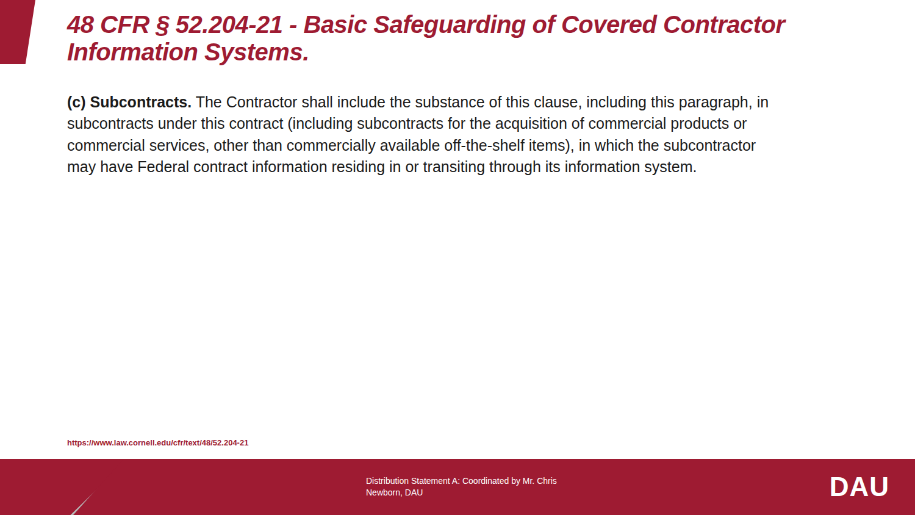48 CFR § 52.204-21 - Basic Safeguarding of Covered Contractor Information Systems.
(c) Subcontracts. The Contractor shall include the substance of this clause, including this paragraph, in subcontracts under this contract (including subcontracts for the acquisition of commercial products or commercial services, other than commercially available off-the-shelf items), in which the subcontractor may have Federal contract information residing in or transiting through its information system.
https://www.law.cornell.edu/cfr/text/48/52.204-21
Distribution Statement A: Coordinated by Mr. Chris Newborn, DAU
DAU